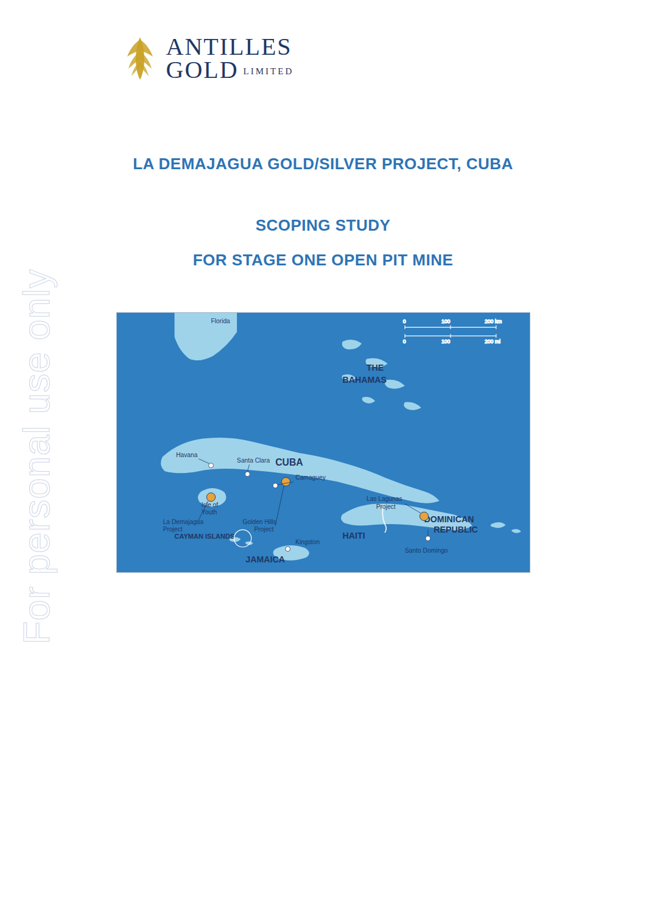For personal use only
ANTILLES GOLDLIMITED
LA DEMAJAGUA GOLD/SILVER PROJECT, CUBA
SCOPING STUDY
FOR STAGE ONE OPEN PIT MINE
0 100 200 km 0 100 200 mi Florida THE BAHAMAS CUBA Havana Santa Clara Camaguey Isle of Youth La Demajagua Project Golden Hills Project CAYMAN ISLANDS Kingston JAMAICA HAITI DOMINICAN REPUBLIC Las Lagunas Project Santo Domingo